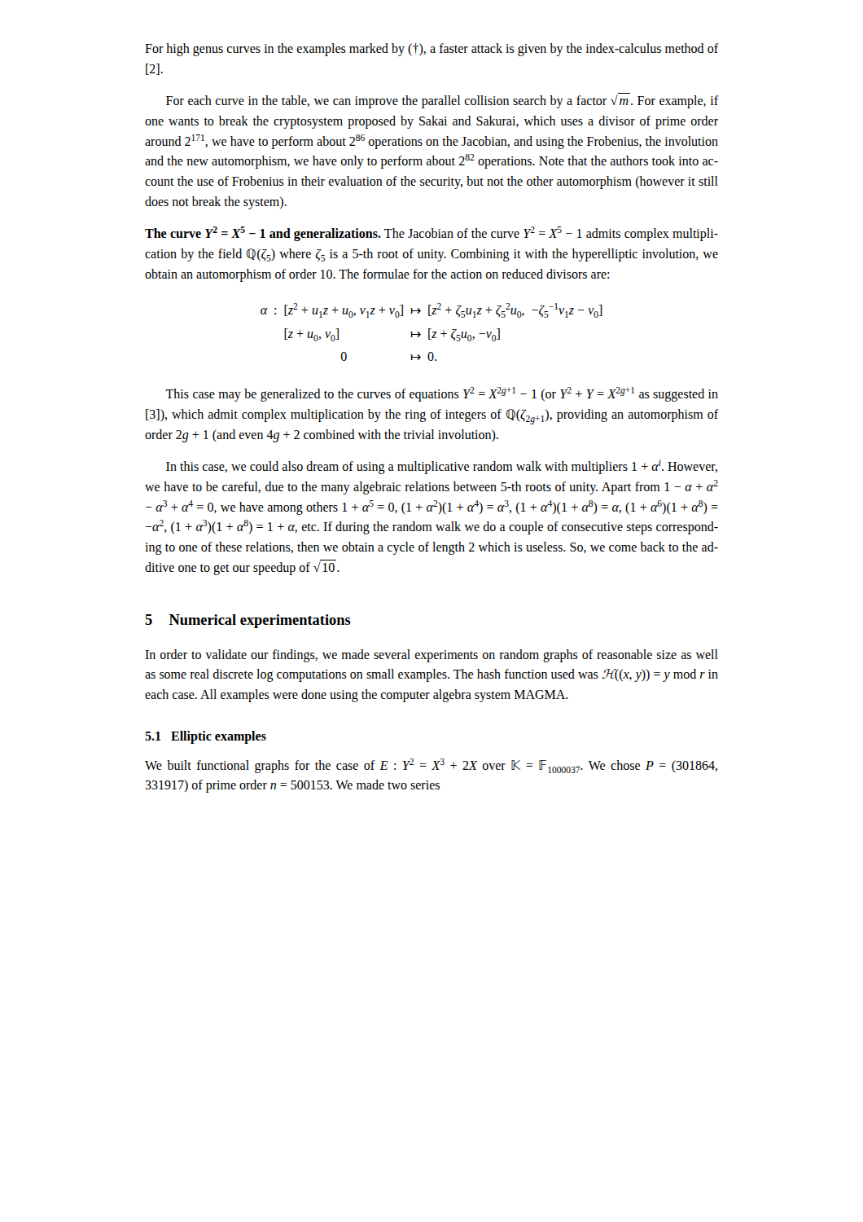For high genus curves in the examples marked by (†), a faster attack is given by the index-calculus method of [2].
For each curve in the table, we can improve the parallel collision search by a factor √m. For example, if one wants to break the cryptosystem proposed by Sakai and Sakurai, which uses a divisor of prime order around 2171, we have to perform about 286 operations on the Jacobian, and using the Frobenius, the involution and the new automorphism, we have only to perform about 282 operations. Note that the authors took into account the use of Frobenius in their evaluation of the security, but not the other automorphism (however it still does not break the system).
The curve Y2 = X5 − 1 and generalizations. The Jacobian of the curve Y2 = X5 − 1 admits complex multiplication by the field ℚ(ζ5) where ζ5 is a 5-th root of unity. Combining it with the hyperelliptic involution, we obtain an automorphism of order 10. The formulae for the action on reduced divisors are:
| α | : | [ z 2 + u 1 z + u 0 , v 1 z + v 0 ] | ↦ | [ z 2 + ζ 5 u 1 z + ζ 5 2 u 0 , − ζ 5 −1 v 1 z − v 0 ] |
| | | [ z + u 0 , v 0 ] | ↦ | [ z + ζ 5 u 0 , − v 0 ] |
| | | 0 | ↦ | 0. |
This case may be generalized to the curves of equations Y2 = X2g+1 − 1 (or Y2 + Y = X2g+1 as suggested in [3]), which admit complex multiplication by the ring of integers of ℚ(ζ2g+1), providing an automorphism of order 2g + 1 (and even 4g + 2 combined with the trivial involution).
In this case, we could also dream of using a multiplicative random walk with multipliers 1 + αi. However, we have to be careful, due to the many algebraic relations between 5-th roots of unity. Apart from 1 − α + α2 − α3 + α4 = 0, we have among others 1 + α5 = 0, (1 + α2)(1 + α4) = α3, (1 + α4)(1 + α8) = α, (1 + α6)(1 + α8) = −α2, (1 + α3)(1 + α8) = 1 + α, etc. If during the random walk we do a couple of consecutive steps corresponding to one of these relations, then we obtain a cycle of length 2 which is useless. So, we come back to the additive one to get our speedup of √10.
5 Numerical experimentations
In order to validate our findings, we made several experiments on random graphs of reasonable size as well as some real discrete log computations on small examples. The hash function used was ℋ((x, y)) = y mod r in each case. All examples were done using the computer algebra system MAGMA.
5.1 Elliptic examples
We built functional graphs for the case of E : Y2 = X3 + 2X over 𝕂 = 𝔽1000037. We chose P = (301864, 331917) of prime order n = 500153. We made two series